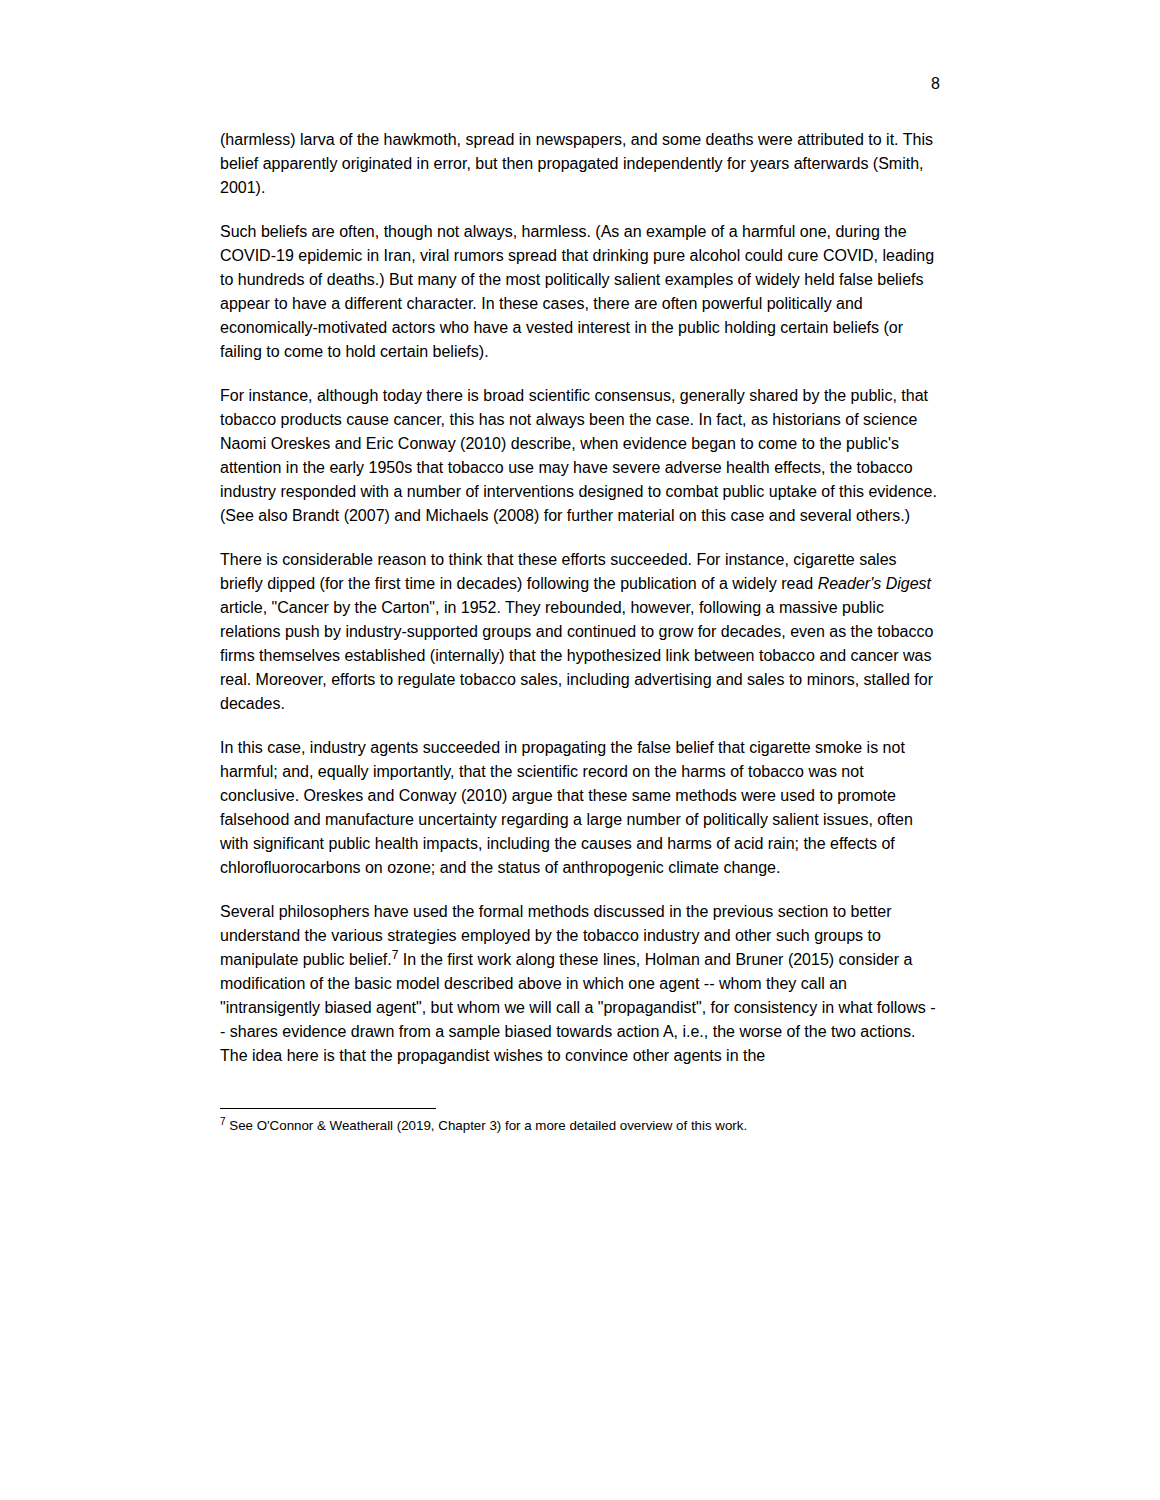8
(harmless) larva of the hawkmoth, spread in newspapers, and some deaths were attributed to it. This belief apparently originated in error, but then propagated independently for years afterwards (Smith, 2001).
Such beliefs are often, though not always, harmless. (As an example of a harmful one, during the COVID-19 epidemic in Iran, viral rumors spread that drinking pure alcohol could cure COVID, leading to hundreds of deaths.) But many of the most politically salient examples of widely held false beliefs appear to have a different character. In these cases, there are often powerful politically and economically-motivated actors who have a vested interest in the public holding certain beliefs (or failing to come to hold certain beliefs).
For instance, although today there is broad scientific consensus, generally shared by the public, that tobacco products cause cancer, this has not always been the case. In fact, as historians of science Naomi Oreskes and Eric Conway (2010) describe, when evidence began to come to the public's attention in the early 1950s that tobacco use may have severe adverse health effects, the tobacco industry responded with a number of interventions designed to combat public uptake of this evidence. (See also Brandt (2007) and Michaels (2008) for further material on this case and several others.)
There is considerable reason to think that these efforts succeeded. For instance, cigarette sales briefly dipped (for the first time in decades) following the publication of a widely read Reader's Digest article, "Cancer by the Carton", in 1952. They rebounded, however, following a massive public relations push by industry-supported groups and continued to grow for decades, even as the tobacco firms themselves established (internally) that the hypothesized link between tobacco and cancer was real. Moreover, efforts to regulate tobacco sales, including advertising and sales to minors, stalled for decades.
In this case, industry agents succeeded in propagating the false belief that cigarette smoke is not harmful; and, equally importantly, that the scientific record on the harms of tobacco was not conclusive. Oreskes and Conway (2010) argue that these same methods were used to promote falsehood and manufacture uncertainty regarding a large number of politically salient issues, often with significant public health impacts, including the causes and harms of acid rain; the effects of chlorofluorocarbons on ozone; and the status of anthropogenic climate change.
Several philosophers have used the formal methods discussed in the previous section to better understand the various strategies employed by the tobacco industry and other such groups to manipulate public belief.7 In the first work along these lines, Holman and Bruner (2015) consider a modification of the basic model described above in which one agent -- whom they call an "intransigently biased agent", but whom we will call a "propagandist", for consistency in what follows -- shares evidence drawn from a sample biased towards action A, i.e., the worse of the two actions. The idea here is that the propagandist wishes to convince other agents in the
7 See O'Connor & Weatherall (2019, Chapter 3) for a more detailed overview of this work.